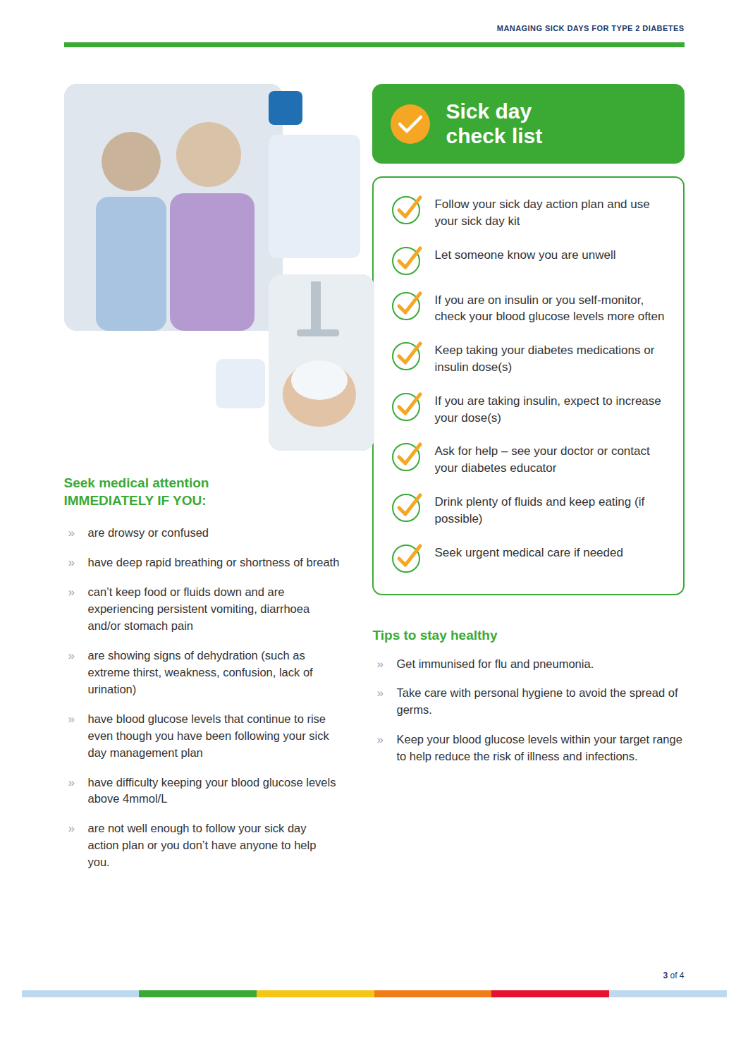Managing sick days for type 2 diabetes
Seek medical attention
IMMEDIATELY if you:
are drowsy or confused
have deep rapid breathing or shortness of breath
can’t keep food or fluids down and are experiencing persistent vomiting, diarrhoea and/or stomach pain
are showing signs of dehydration (such as extreme thirst, weakness, confusion, lack of urination)
have blood glucose levels that continue to rise even though you have been following your sick day management plan
have difficulty keeping your blood glucose levels above 4mmol/L
are not well enough to follow your sick day action plan or you don’t have anyone to help you.
Sick day
check list
Follow your sick day action plan and use your sick day kit
Let someone know you are unwell
If you are on insulin or you self-monitor, check your blood glucose levels more often
Keep taking your diabetes medications or insulin dose(s)
If you are taking insulin, expect to increase your dose(s)
Ask for help – see your doctor or contact your diabetes educator
Drink plenty of fluids and keep eating (if possible)
Seek urgent medical care if needed
Tips to stay healthy
Get immunised for flu and pneumonia.
Take care with personal hygiene to avoid the spread of germs.
Keep your blood glucose levels within your target range to help reduce the risk of illness and infections.
3 of 4